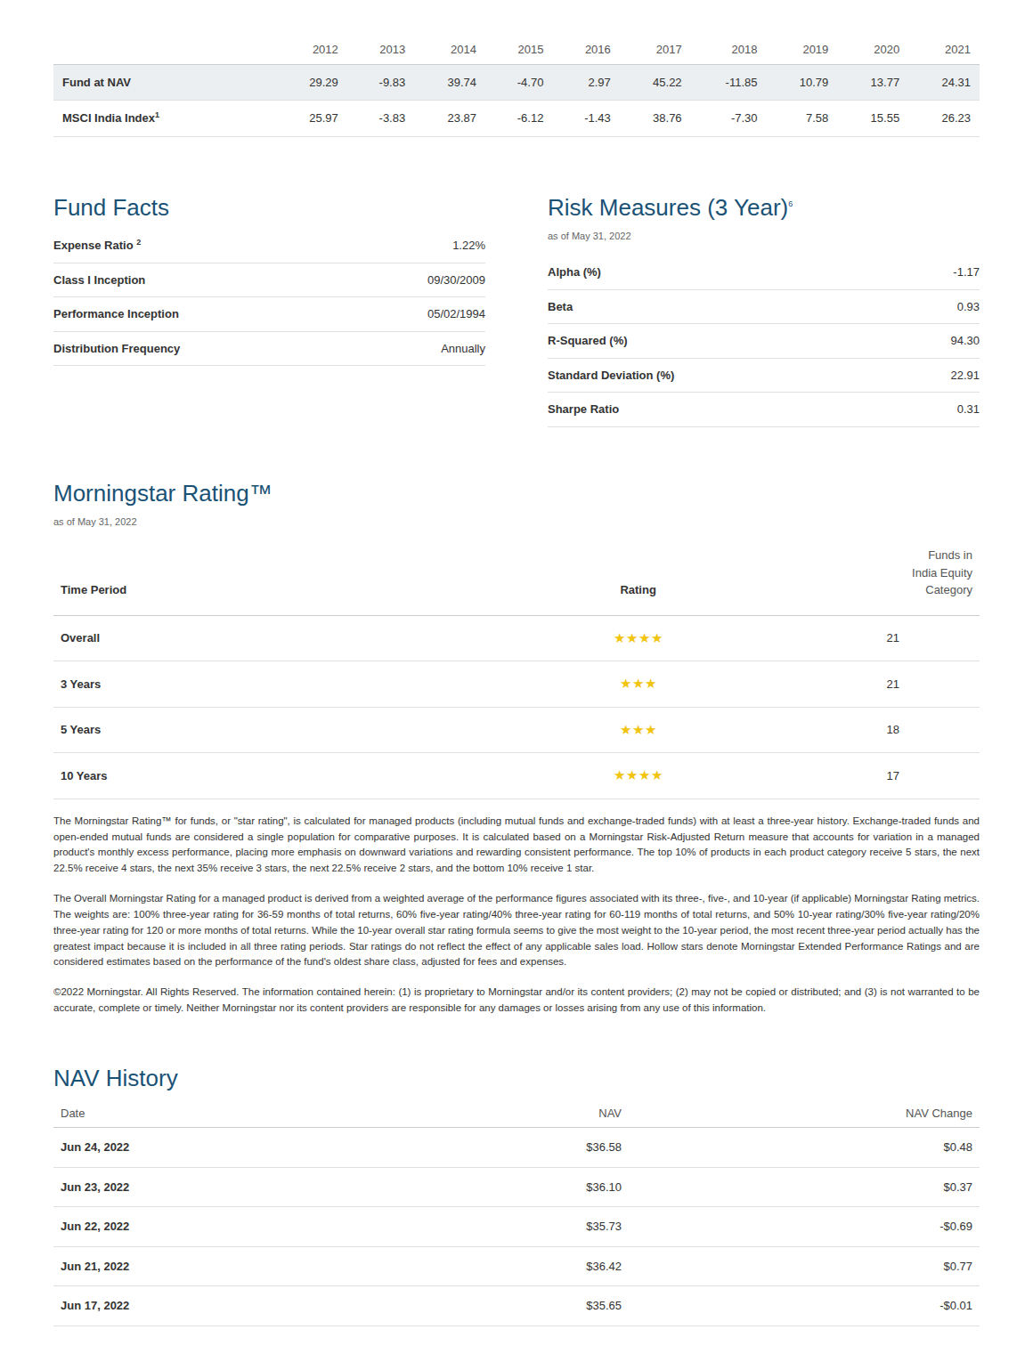| | 2012 | 2013 | 2014 | 2015 | 2016 | 2017 | 2018 | 2019 | 2020 | 2021 |
| --- | --- | --- | --- | --- | --- | --- | --- | --- | --- | --- |
| Fund at NAV | 29.29 | -9.83 | 39.74 | -4.70 | 2.97 | 45.22 | -11.85 | 10.79 | 13.77 | 24.31 |
| MSCI India Index 1 | 25.97 | -3.83 | 23.87 | -6.12 | -1.43 | 38.76 | -7.30 | 7.58 | 15.55 | 26.23 |
Fund Facts
| Expense Ratio 2 | 1.22% |
| Class I Inception | 09/30/2009 |
| Performance Inception | 05/02/1994 |
| Distribution Frequency | Annually |
Risk Measures (3 Year)6
as of May 31, 2022
| Alpha (%) | -1.17 |
| Beta | 0.93 |
| R-Squared (%) | 94.30 |
| Standard Deviation (%) | 22.91 |
| Sharpe Ratio | 0.31 |
Morningstar Rating™
as of May 31, 2022
| Time Period | Rating | Funds in India Equity Category |
| --- | --- | --- |
| Overall | ★★★★ | 21 |
| 3 Years | ★★★ | 21 |
| 5 Years | ★★★ | 18 |
| 10 Years | ★★★★ | 17 |
The Morningstar Rating™ for funds, or "star rating", is calculated for managed products (including mutual funds and exchange-traded funds) with at least a three-year history. Exchange-traded funds and open-ended mutual funds are considered a single population for comparative purposes. It is calculated based on a Morningstar Risk-Adjusted Return measure that accounts for variation in a managed product's monthly excess performance, placing more emphasis on downward variations and rewarding consistent performance. The top 10% of products in each product category receive 5 stars, the next 22.5% receive 4 stars, the next 35% receive 3 stars, the next 22.5% receive 2 stars, and the bottom 10% receive 1 star.
The Overall Morningstar Rating for a managed product is derived from a weighted average of the performance figures associated with its three-, five-, and 10-year (if applicable) Morningstar Rating metrics. The weights are: 100% three-year rating for 36-59 months of total returns, 60% five-year rating/40% three-year rating for 60-119 months of total returns, and 50% 10-year rating/30% five-year rating/20% three-year rating for 120 or more months of total returns. While the 10-year overall star rating formula seems to give the most weight to the 10-year period, the most recent three-year period actually has the greatest impact because it is included in all three rating periods. Star ratings do not reflect the effect of any applicable sales load. Hollow stars denote Morningstar Extended Performance Ratings and are considered estimates based on the performance of the fund's oldest share class, adjusted for fees and expenses.
©2022 Morningstar. All Rights Reserved. The information contained herein: (1) is proprietary to Morningstar and/or its content providers; (2) may not be copied or distributed; and (3) is not warranted to be accurate, complete or timely. Neither Morningstar nor its content providers are responsible for any damages or losses arising from any use of this information.
NAV History
| Date | NAV | NAV Change |
| --- | --- | --- |
| Jun 24, 2022 | $36.58 | $0.48 |
| Jun 23, 2022 | $36.10 | $0.37 |
| Jun 22, 2022 | $35.73 | -$0.69 |
| Jun 21, 2022 | $36.42 | $0.77 |
| Jun 17, 2022 | $35.65 | -$0.01 |